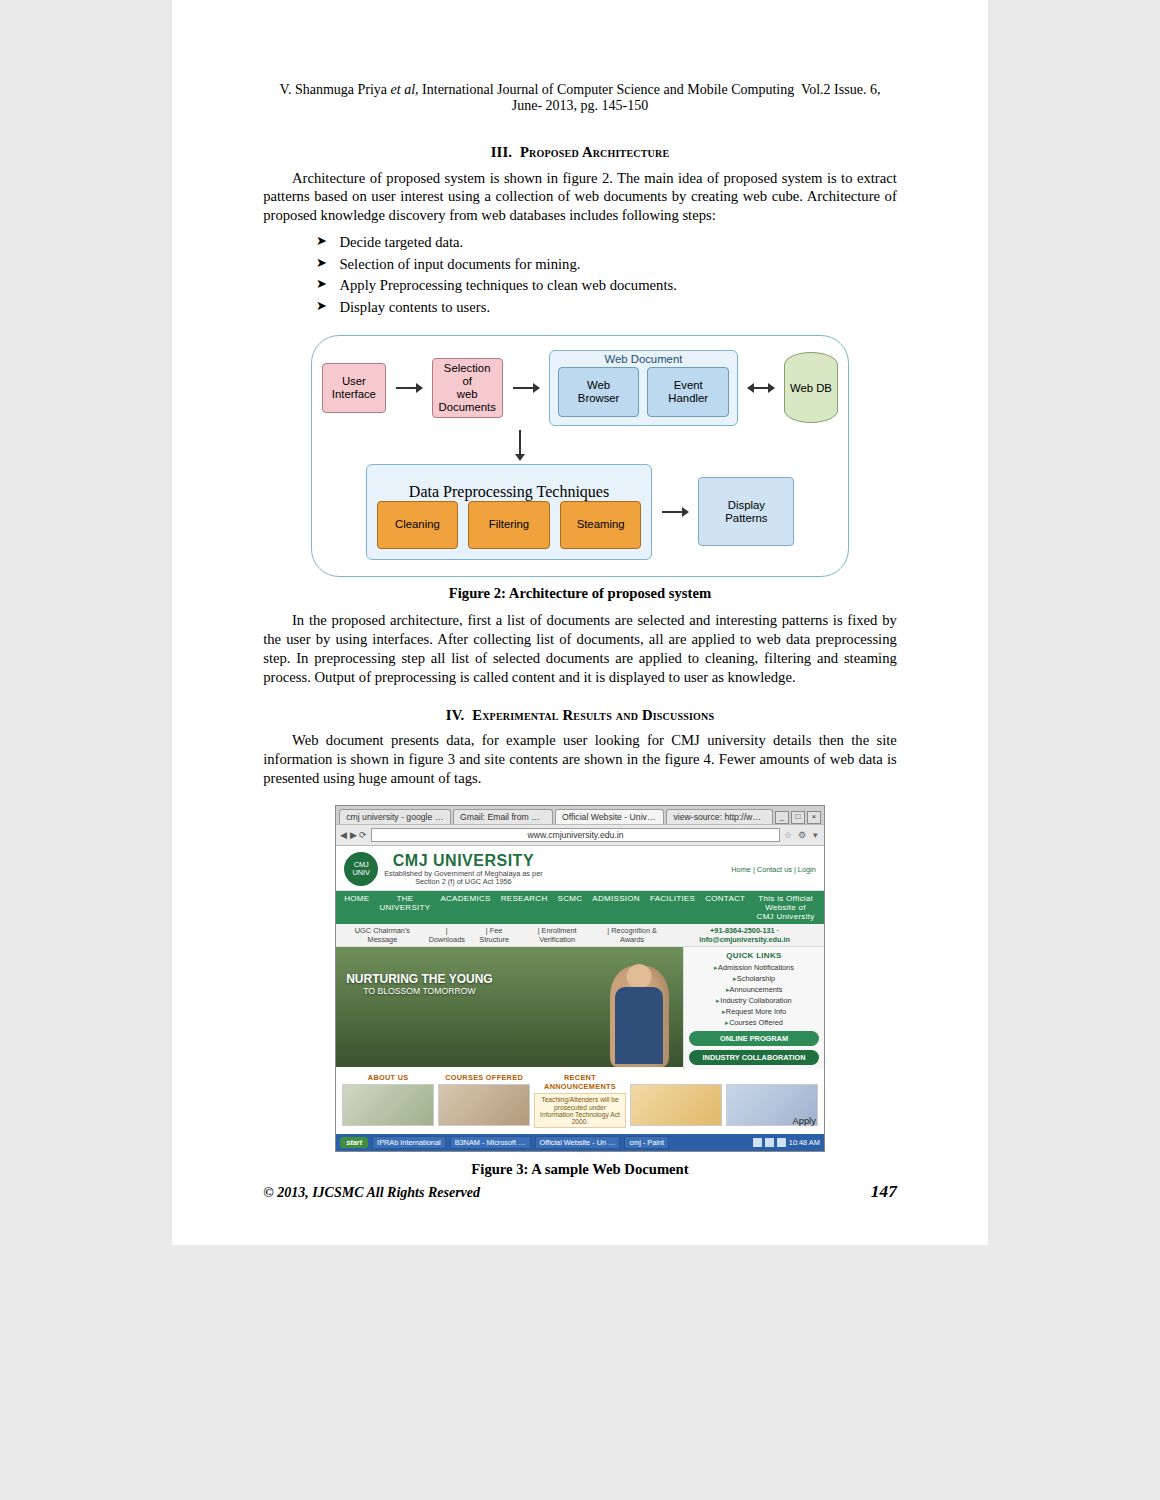V. Shanmuga Priya et al, International Journal of Computer Science and Mobile Computing Vol.2 Issue. 6, June- 2013, pg. 145-150
III. Proposed Architecture
Architecture of proposed system is shown in figure 2. The main idea of proposed system is to extract patterns based on user interest using a collection of web documents by creating web cube. Architecture of proposed knowledge discovery from web databases includes following steps:
Decide targeted data.
Selection of input documents for mining.
Apply Preprocessing techniques to clean web documents.
Display contents to users.
User Interface
Selection of
web
Documents
Web Document
Web
Browser
Event
Handler
Web DB
Data Preprocessing Techniques
Cleaning
Filtering
Steaming
Display
Patterns
Figure 2: Architecture of proposed system
In the proposed architecture, first a list of documents are selected and interesting patterns is fixed by the user by using interfaces. After collecting list of documents, all are applied to web data preprocessing step. In preprocessing step all list of selected documents are applied to cleaning, filtering and steaming process. Output of preprocessing is called content and it is displayed to user as knowledge.
IV. Experimental Results and Discussions
Web document presents data, for example user looking for CMJ university details then the site information is shown in figure 3 and site contents are shown in the figure 4. Fewer amounts of web data is presented using huge amount of tags.
cmj university - google Sea…
Gmail: Email from Google
Official Website - Universit…
view-source: http://www.c…
_□×
◀ ▶ ⟳
www.cmjuniversity.edu.in
☆ ⚙ ▾
CMJ
UNIV
CMJ UNIVERSITY
Established by Government of Meghalaya as per
Section 2 (f) of UGC Act 1956
Home | Contact us | Login
HOME THE UNIVERSITY ACADEMICS RESEARCH SCMC ADMISSION FACILITIES CONTACT This is Official Website of CMJ University
UGC Chairman's Message| Downloads| Fee Structure| Enrollment Verification| Recognition & Awards +91-8364-2500-131 · info@cmjuniversity.edu.in
NURTURING THE YOUNG TO BLOSSOM TOMORROW
QUICK LINKS
Admission Notifications
Scholarship
Announcements
Industry Collaboration
Request More Info
Courses Offered
ONLINE PROGRAM
INDUSTRY COLLABORATION
ABOUT US
COURSES OFFERED
RECENT ANNOUNCEMENTS
Teaching/Attenders will be prosecuted under Information Technology Act 2000.
Apply
start IPRAb International B3NAM - Microsoft … Official Website - Un … cmj - Paint 10:48 AM
Figure 3: A sample Web Document
© 2013, IJCSMC All Rights Reserved
147